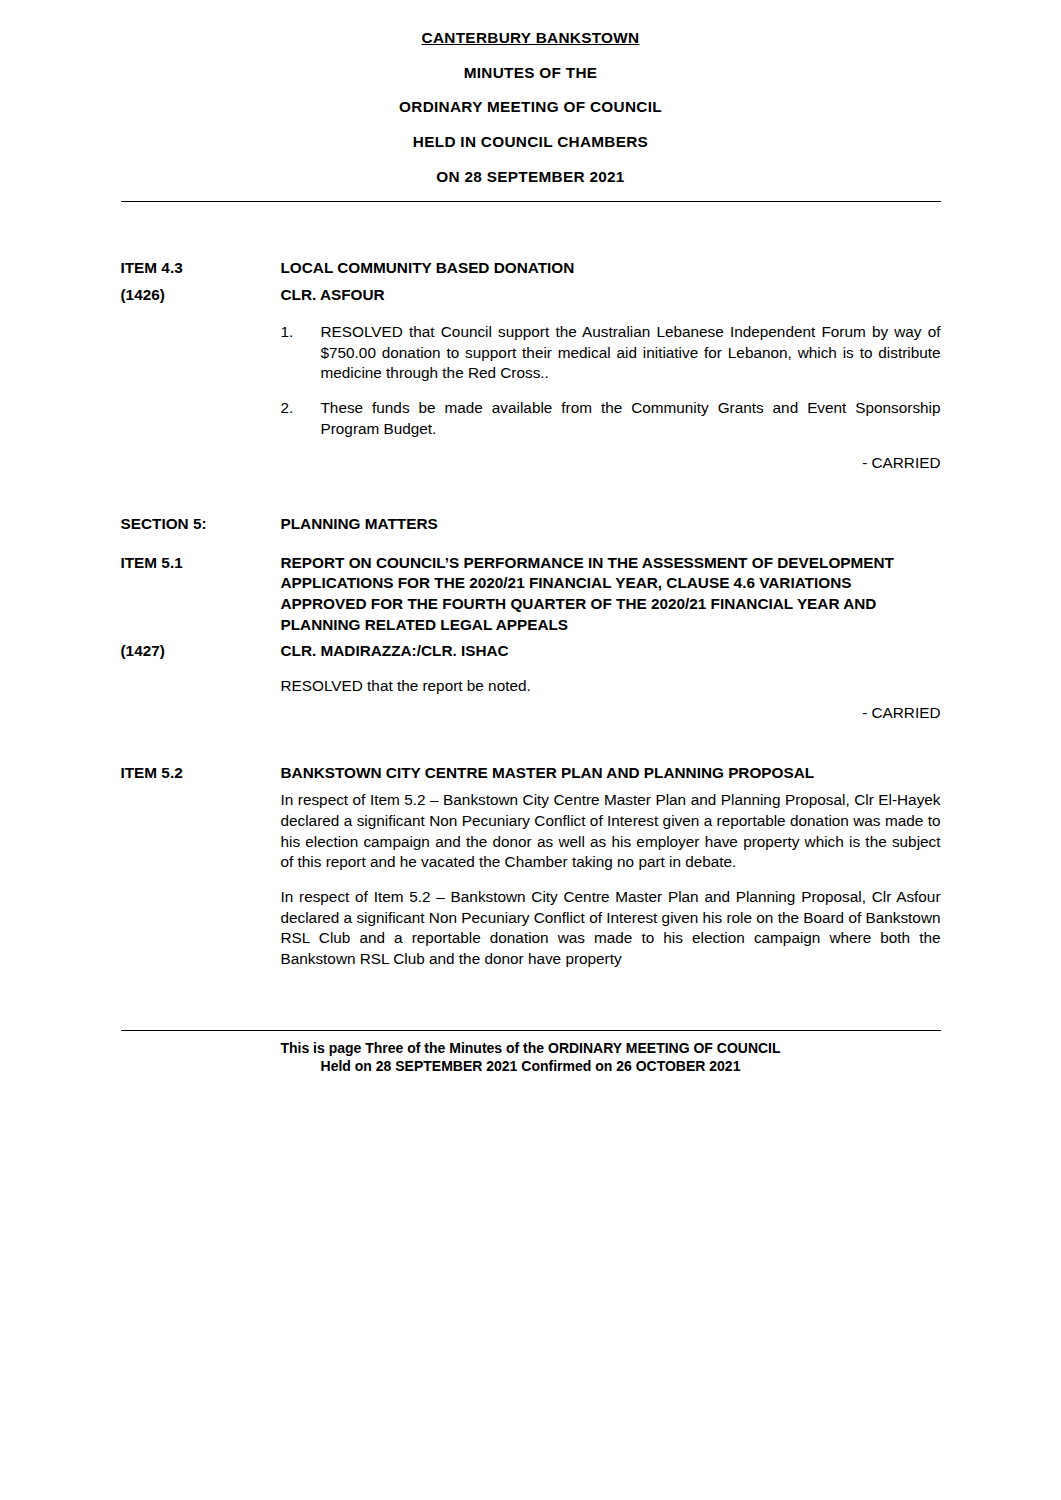CANTERBURY BANKSTOWN
MINUTES OF THE
ORDINARY MEETING OF COUNCIL
HELD IN COUNCIL CHAMBERS
ON 28 SEPTEMBER 2021
ITEM 4.3
LOCAL COMMUNITY BASED DONATION
(1426)
CLR. ASFOUR
1. RESOLVED that Council support the Australian Lebanese Independent Forum by way of $750.00 donation to support their medical aid initiative for Lebanon, which is to distribute medicine through the Red Cross..
2. These funds be made available from the Community Grants and Event Sponsorship Program Budget.
- CARRIED
SECTION 5:
PLANNING MATTERS
ITEM 5.1
REPORT ON COUNCIL’S PERFORMANCE IN THE ASSESSMENT OF DEVELOPMENT APPLICATIONS FOR THE 2020/21 FINANCIAL YEAR, CLAUSE 4.6 VARIATIONS APPROVED FOR THE FOURTH QUARTER OF THE 2020/21 FINANCIAL YEAR AND PLANNING RELATED LEGAL APPEALS
(1427)
CLR. MADIRAZZA:/CLR. ISHAC
RESOLVED that the report be noted.
- CARRIED
ITEM 5.2
BANKSTOWN CITY CENTRE MASTER PLAN AND PLANNING PROPOSAL
In respect of Item 5.2 – Bankstown City Centre Master Plan and Planning Proposal, Clr El-Hayek declared a significant Non Pecuniary Conflict of Interest given a reportable donation was made to his election campaign and the donor as well as his employer have property which is the subject of this report and he vacated the Chamber taking no part in debate.
In respect of Item 5.2 – Bankstown City Centre Master Plan and Planning Proposal, Clr Asfour declared a significant Non Pecuniary Conflict of Interest given his role on the Board of Bankstown RSL Club and a reportable donation was made to his election campaign where both the Bankstown RSL Club and the donor have property
This is page Three of the Minutes of the ORDINARY MEETING OF COUNCIL
Held on 28 SEPTEMBER 2021 Confirmed on 26 OCTOBER 2021